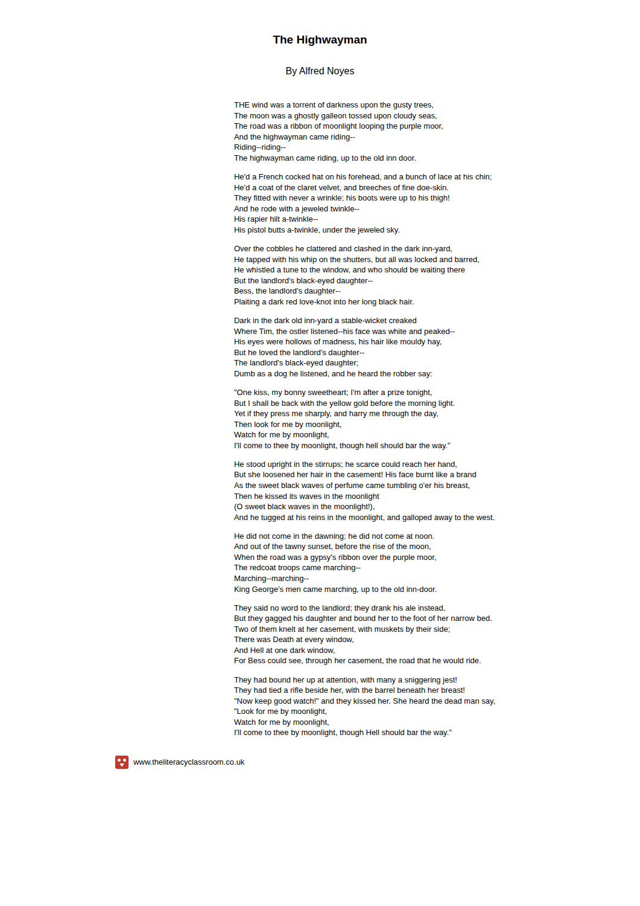The Highwayman
By Alfred Noyes
THE wind was a torrent of darkness upon the gusty trees,
The moon was a ghostly galleon tossed upon cloudy seas,
The road was a ribbon of moonlight looping the purple moor,
And the highwayman came riding--
Riding--riding--
The highwayman came riding, up to the old inn door.
He'd a French cocked hat on his forehead, and a bunch of lace at his chin;
He'd a coat of the claret velvet, and breeches of fine doe-skin.
They fitted with never a wrinkle; his boots were up to his thigh!
And he rode with a jeweled twinkle--
His rapier hilt a-twinkle--
His pistol butts a-twinkle, under the jeweled sky.
Over the cobbles he clattered and clashed in the dark inn-yard,
He tapped with his whip on the shutters, but all was locked and barred,
He whistled a tune to the window, and who should be waiting there
But the landlord's black-eyed daughter--
Bess, the landlord's daughter--
Plaiting a dark red love-knot into her long black hair.
Dark in the dark old inn-yard a stable-wicket creaked
Where Tim, the ostler listened--his face was white and peaked--
His eyes were hollows of madness, his hair like mouldy hay,
But he loved the landlord's daughter--
The landlord's black-eyed daughter;
Dumb as a dog he listened, and he heard the robber say:
"One kiss, my bonny sweetheart; I'm after a prize tonight,
But I shall be back with the yellow gold before the morning light.
Yet if they press me sharply, and harry me through the day,
Then look for me by moonlight,
Watch for me by moonlight,
I'll come to thee by moonlight, though hell should bar the way."
He stood upright in the stirrups; he scarce could reach her hand,
But she loosened her hair in the casement! His face burnt like a brand
As the sweet black waves of perfume came tumbling o'er his breast,
Then he kissed its waves in the moonlight
(O sweet black waves in the moonlight!),
And he tugged at his reins in the moonlight, and galloped away to the west.
He did not come in the dawning; he did not come at noon.
And out of the tawny sunset, before the rise of the moon,
When the road was a gypsy's ribbon over the purple moor,
The redcoat troops came marching--
Marching--marching--
King George's men came marching, up to the old inn-door.
They said no word to the landlord; they drank his ale instead,
But they gagged his daughter and bound her to the foot of her narrow bed.
Two of them knelt at her casement, with muskets by their side;
There was Death at every window,
And Hell at one dark window,
For Bess could see, through her casement, the road that he would ride.
They had bound her up at attention, with many a sniggering jest!
They had tied a rifle beside her, with the barrel beneath her breast!
"Now keep good watch!" and they kissed her. She heard the dead man say,
"Look for me by moonlight,
Watch for me by moonlight,
I'll come to thee by moonlight, though Hell should bar the way."
www.theliteracyclassroom.co.uk